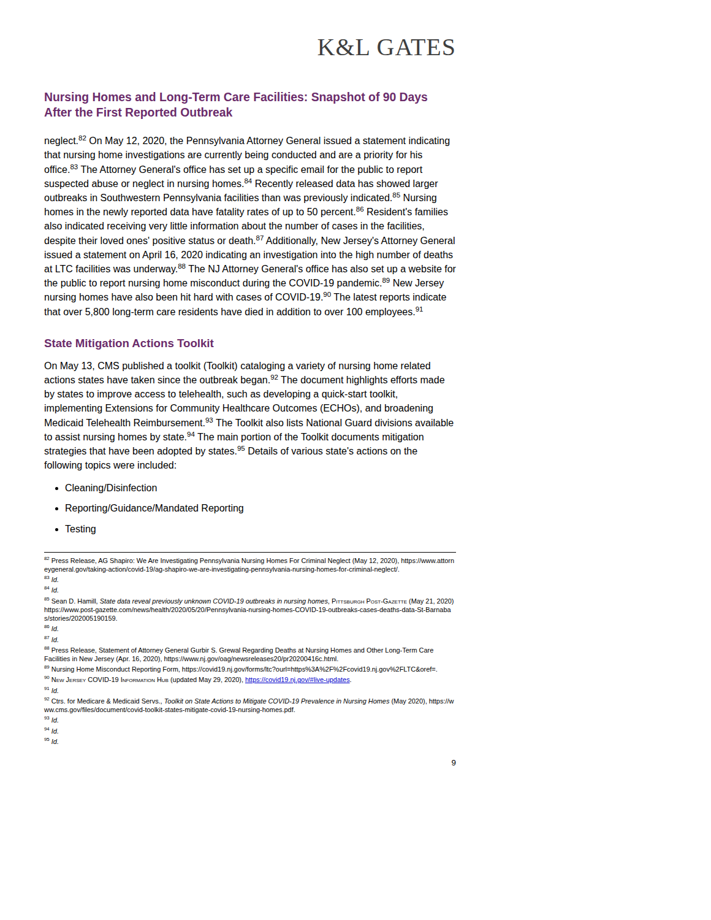K&L GATES
Nursing Homes and Long-Term Care Facilities: Snapshot of 90 Days After the First Reported Outbreak
neglect.82 On May 12, 2020, the Pennsylvania Attorney General issued a statement indicating that nursing home investigations are currently being conducted and are a priority for his office.83 The Attorney General's office has set up a specific email for the public to report suspected abuse or neglect in nursing homes.84 Recently released data has showed larger outbreaks in Southwestern Pennsylvania facilities than was previously indicated.85 Nursing homes in the newly reported data have fatality rates of up to 50 percent.86 Resident's families also indicated receiving very little information about the number of cases in the facilities, despite their loved ones' positive status or death.87 Additionally, New Jersey's Attorney General issued a statement on April 16, 2020 indicating an investigation into the high number of deaths at LTC facilities was underway.88 The NJ Attorney General's office has also set up a website for the public to report nursing home misconduct during the COVID-19 pandemic.89 New Jersey nursing homes have also been hit hard with cases of COVID-19.90 The latest reports indicate that over 5,800 long-term care residents have died in addition to over 100 employees.91
State Mitigation Actions Toolkit
On May 13, CMS published a toolkit (Toolkit) cataloging a variety of nursing home related actions states have taken since the outbreak began.92 The document highlights efforts made by states to improve access to telehealth, such as developing a quick-start toolkit, implementing Extensions for Community Healthcare Outcomes (ECHOs), and broadening Medicaid Telehealth Reimbursement.93 The Toolkit also lists National Guard divisions available to assist nursing homes by state.94 The main portion of the Toolkit documents mitigation strategies that have been adopted by states.95 Details of various state's actions on the following topics were included:
Cleaning/Disinfection
Reporting/Guidance/Mandated Reporting
Testing
82 Press Release, AG Shapiro: We Are Investigating Pennsylvania Nursing Homes For Criminal Neglect (May 12, 2020), https://www.attorneygeneral.gov/taking-action/covid-19/ag-shapiro-we-are-investigating-pennsylvania-nursing-homes-for-criminal-neglect/.
83 Id.
84 Id.
85 Sean D. Hamill, State data reveal previously unknown COVID-19 outbreaks in nursing homes, Pittsburgh Post-Gazette (May 21, 2020) https://www.post-gazette.com/news/health/2020/05/20/Pennsylvania-nursing-homes-COVID-19-outbreaks-cases-deaths-data-St-Barnabas/stories/202005190159.
86 Id.
87 Id.
88 Press Release, Statement of Attorney General Gurbir S. Grewal Regarding Deaths at Nursing Homes and Other Long-Term Care Facilities in New Jersey (Apr. 16, 2020), https://www.nj.gov/oag/newsreleases20/pr20200416c.html.
89 Nursing Home Misconduct Reporting Form, https://covid19.nj.gov/forms/ltc?ourl=https%3A%2F%2Fcovid19.nj.gov%2FLTC&oref=.
90 New Jersey COVID-19 Information Hub (updated May 29, 2020), https://covid19.nj.gov/#live-updates.
91 Id.
92 Ctrs. for Medicare & Medicaid Servs., Toolkit on State Actions to Mitigate COVID-19 Prevalence in Nursing Homes (May 2020), https://www.cms.gov/files/document/covid-toolkit-states-mitigate-covid-19-nursing-homes.pdf.
93 Id.
94 Id.
95 Id.
9